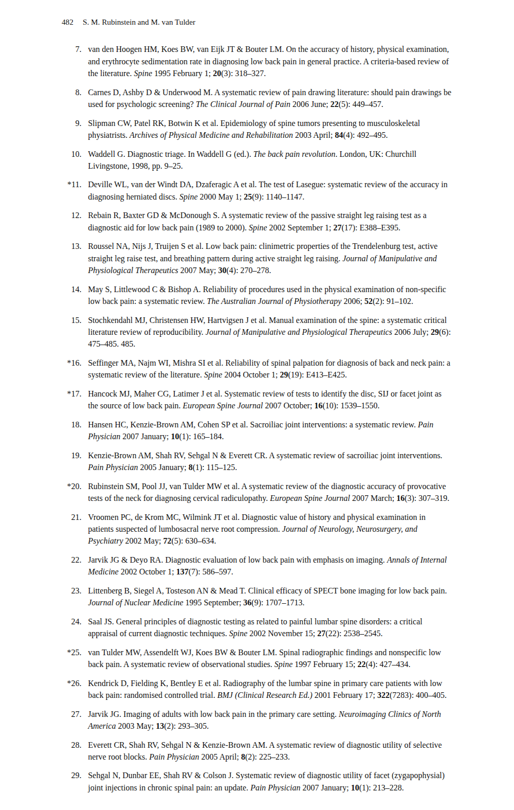482 S. M. Rubinstein and M. van Tulder
7. van den Hoogen HM, Koes BW, van Eijk JT & Bouter LM. On the accuracy of history, physical examination, and erythrocyte sedimentation rate in diagnosing low back pain in general practice. A criteria-based review of the literature. Spine 1995 February 1; 20(3): 318–327.
8. Carnes D, Ashby D & Underwood M. A systematic review of pain drawing literature: should pain drawings be used for psychologic screening? The Clinical Journal of Pain 2006 June; 22(5): 449–457.
9. Slipman CW, Patel RK, Botwin K et al. Epidemiology of spine tumors presenting to musculoskeletal physiatrists. Archives of Physical Medicine and Rehabilitation 2003 April; 84(4): 492–495.
10. Waddell G. Diagnostic triage. In Waddell G (ed.). The back pain revolution. London, UK: Churchill Livingstone, 1998, pp. 9–25.
*11. Deville WL, van der Windt DA, Dzaferagic A et al. The test of Lasegue: systematic review of the accuracy in diagnosing herniated discs. Spine 2000 May 1; 25(9): 1140–1147.
12. Rebain R, Baxter GD & McDonough S. A systematic review of the passive straight leg raising test as a diagnostic aid for low back pain (1989 to 2000). Spine 2002 September 1; 27(17): E388–E395.
13. Roussel NA, Nijs J, Truijen S et al. Low back pain: clinimetric properties of the Trendelenburg test, active straight leg raise test, and breathing pattern during active straight leg raising. Journal of Manipulative and Physiological Therapeutics 2007 May; 30(4): 270–278.
14. May S, Littlewood C & Bishop A. Reliability of procedures used in the physical examination of non-specific low back pain: a systematic review. The Australian Journal of Physiotherapy 2006; 52(2): 91–102.
15. Stochkendahl MJ, Christensen HW, Hartvigsen J et al. Manual examination of the spine: a systematic critical literature review of reproducibility. Journal of Manipulative and Physiological Therapeutics 2006 July; 29(6): 475–485. 485.
*16. Seffinger MA, Najm WI, Mishra SI et al. Reliability of spinal palpation for diagnosis of back and neck pain: a systematic review of the literature. Spine 2004 October 1; 29(19): E413–E425.
*17. Hancock MJ, Maher CG, Latimer J et al. Systematic review of tests to identify the disc, SIJ or facet joint as the source of low back pain. European Spine Journal 2007 October; 16(10): 1539–1550.
18. Hansen HC, Kenzie-Brown AM, Cohen SP et al. Sacroiliac joint interventions: a systematic review. Pain Physician 2007 January; 10(1): 165–184.
19. Kenzie-Brown AM, Shah RV, Sehgal N & Everett CR. A systematic review of sacroiliac joint interventions. Pain Physician 2005 January; 8(1): 115–125.
*20. Rubinstein SM, Pool JJ, van Tulder MW et al. A systematic review of the diagnostic accuracy of provocative tests of the neck for diagnosing cervical radiculopathy. European Spine Journal 2007 March; 16(3): 307–319.
21. Vroomen PC, de Krom MC, Wilmink JT et al. Diagnostic value of history and physical examination in patients suspected of lumbosacral nerve root compression. Journal of Neurology, Neurosurgery, and Psychiatry 2002 May; 72(5): 630–634.
22. Jarvik JG & Deyo RA. Diagnostic evaluation of low back pain with emphasis on imaging. Annals of Internal Medicine 2002 October 1; 137(7): 586–597.
23. Littenberg B, Siegel A, Tosteson AN & Mead T. Clinical efficacy of SPECT bone imaging for low back pain. Journal of Nuclear Medicine 1995 September; 36(9): 1707–1713.
24. Saal JS. General principles of diagnostic testing as related to painful lumbar spine disorders: a critical appraisal of current diagnostic techniques. Spine 2002 November 15; 27(22): 2538–2545.
*25. van Tulder MW, Assendelft WJ, Koes BW & Bouter LM. Spinal radiographic findings and nonspecific low back pain. A systematic review of observational studies. Spine 1997 February 15; 22(4): 427–434.
*26. Kendrick D, Fielding K, Bentley E et al. Radiography of the lumbar spine in primary care patients with low back pain: randomised controlled trial. BMJ (Clinical Research Ed.) 2001 February 17; 322(7283): 400–405.
27. Jarvik JG. Imaging of adults with low back pain in the primary care setting. Neuroimaging Clinics of North America 2003 May; 13(2): 293–305.
28. Everett CR, Shah RV, Sehgal N & Kenzie-Brown AM. A systematic review of diagnostic utility of selective nerve root blocks. Pain Physician 2005 April; 8(2): 225–233.
29. Sehgal N, Dunbar EE, Shah RV & Colson J. Systematic review of diagnostic utility of facet (zygapophysial) joint injections in chronic spinal pain: an update. Pain Physician 2007 January; 10(1): 213–228.